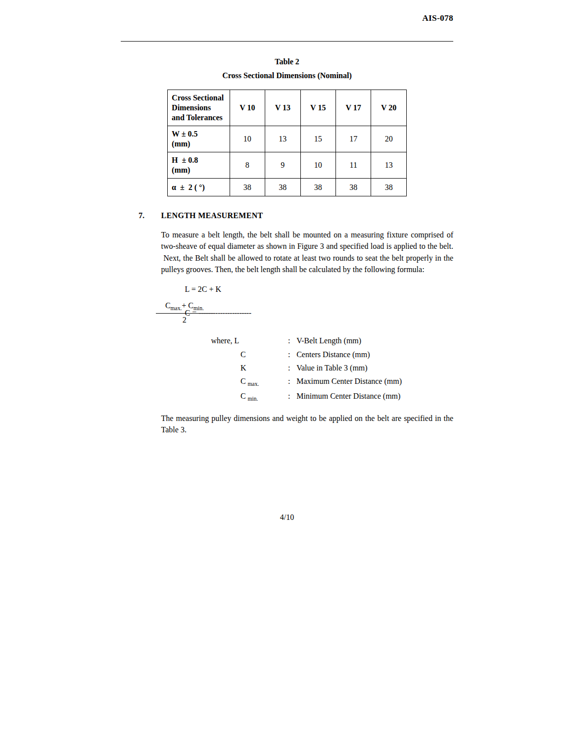AIS-078
Table 2
Cross Sectional Dimensions (Nominal)
| Cross Sectional Dimensions and Tolerances | V 10 | V 13 | V 15 | V 17 | V 20 |
| --- | --- | --- | --- | --- | --- |
| W ± 0.5 (mm) | 10 | 13 | 15 | 17 | 20 |
| H ± 0.8 (mm) | 8 | 9 | 10 | 11 | 13 |
| α ± 2 ( °) | 38 | 38 | 38 | 38 | 38 |
7.
LENGTH MEASUREMENT
To measure a belt length, the belt shall be mounted on a measuring fixture comprised of two-sheave of equal diameter as shown in Figure 3 and specified load is applied to the belt. Next, the Belt shall be allowed to rotate at least two rounds to seat the belt properly in the pulleys grooves. Then, the belt length shall be calculated by the following formula:
L = 2C + K
C = ---------------------- Cmax.+ Cmin. 2
| where, L | : | V-Belt Length (mm) |
| C | : | Centers Distance (mm) |
| K | : | Value in Table 3 (mm) |
| C max. | : | Maximum Center Distance (mm) |
| C min. | : | Minimum Center Distance (mm) |
The measuring pulley dimensions and weight to be applied on the belt are specified in the Table 3.
4/10